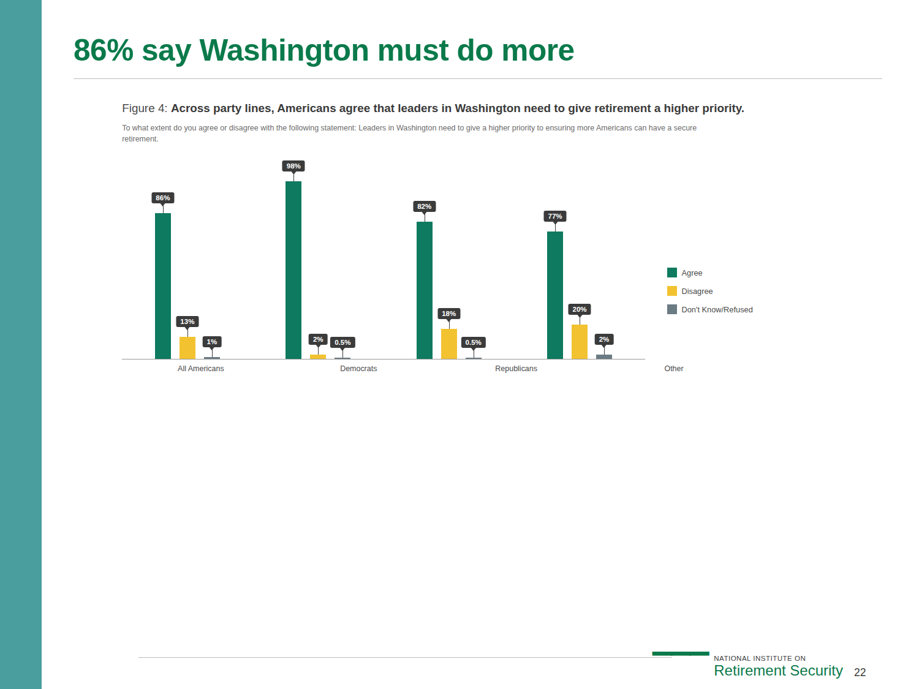86% say Washington must do more
Figure 4: Across party lines, Americans agree that leaders in Washington need to give retirement a higher priority.
To what extent do you agree or disagree with the following statement: Leaders in Washington need to give a higher priority to ensuring more Americans can have a secure retirement.
86%
13%
1%
98%
2%
0.5%
82%
18%
0.5%
77%
20%
2%
Agree
Disagree
Don't Know/Refused
All Americans Democrats Republicans Other
▔▔▔
NATIONAL INSTITUTE ON
Retirement Security
22